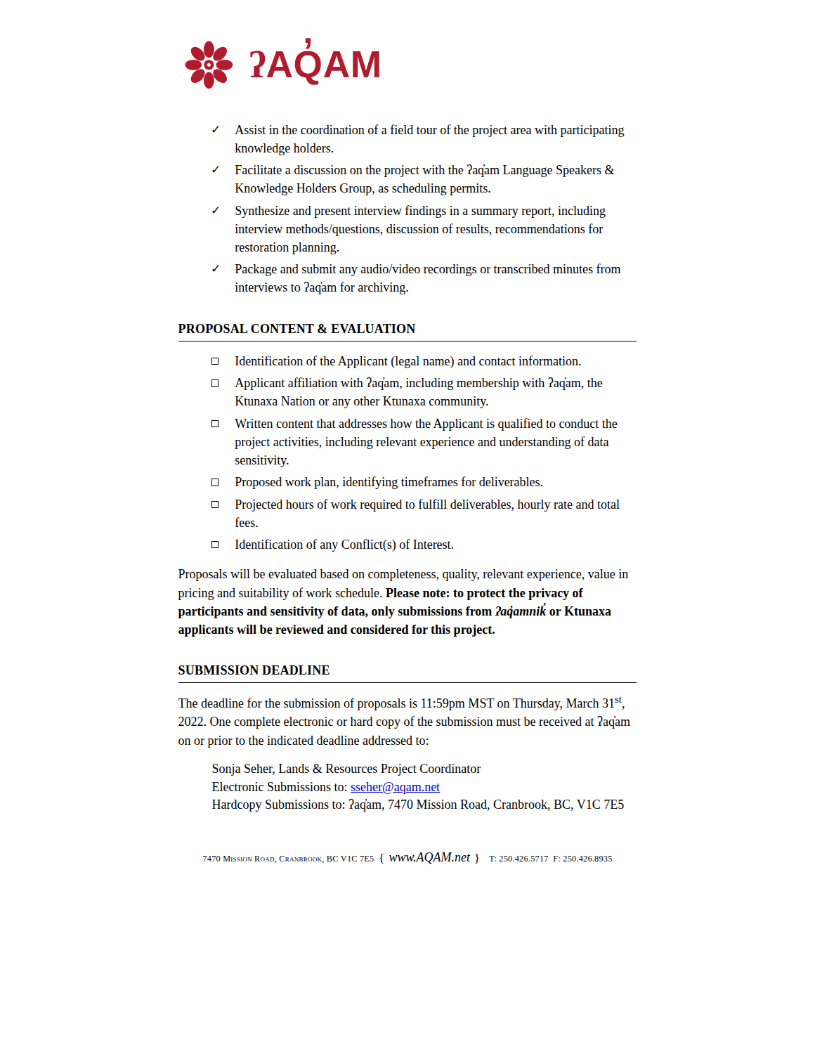ʔAQ̓AM
Assist in the coordination of a field tour of the project area with participating knowledge holders.
Facilitate a discussion on the project with the ʔaq̓am Language Speakers & Knowledge Holders Group, as scheduling permits.
Synthesize and present interview findings in a summary report, including interview methods/questions, discussion of results, recommendations for restoration planning.
Package and submit any audio/video recordings or transcribed minutes from interviews to ʔaq̓am for archiving.
Proposal Content & Evaluation
Identification of the Applicant (legal name) and contact information.
Applicant affiliation with ʔaq̓am, including membership with ʔaq̓am, the Ktunaxa Nation or any other Ktunaxa community.
Written content that addresses how the Applicant is qualified to conduct the project activities, including relevant experience and understanding of data sensitivity.
Proposed work plan, identifying timeframes for deliverables.
Projected hours of work required to fulfill deliverables, hourly rate and total fees.
Identification of any Conflict(s) of Interest.
Proposals will be evaluated based on completeness, quality, relevant experience, value in pricing and suitability of work schedule. Please note: to protect the privacy of participants and sensitivity of data, only submissions from ʔaq̓amnik̓ or Ktunaxa applicants will be reviewed and considered for this project.
Submission Deadline
The deadline for the submission of proposals is 11:59pm MST on Thursday, March 31st, 2022. One complete electronic or hard copy of the submission must be received at ʔaq̓am on or prior to the indicated deadline addressed to:
Sonja Seher, Lands & Resources Project Coordinator
Electronic Submissions to: sseher@aqam.net
Hardcopy Submissions to: ʔaq̓am, 7470 Mission Road, Cranbrook, BC, V1C 7E5
7470 Mission Road, Cranbrook, BC V1C 7E5 {www.AQAM.net} T: 250.426.5717 F: 250.426.8935